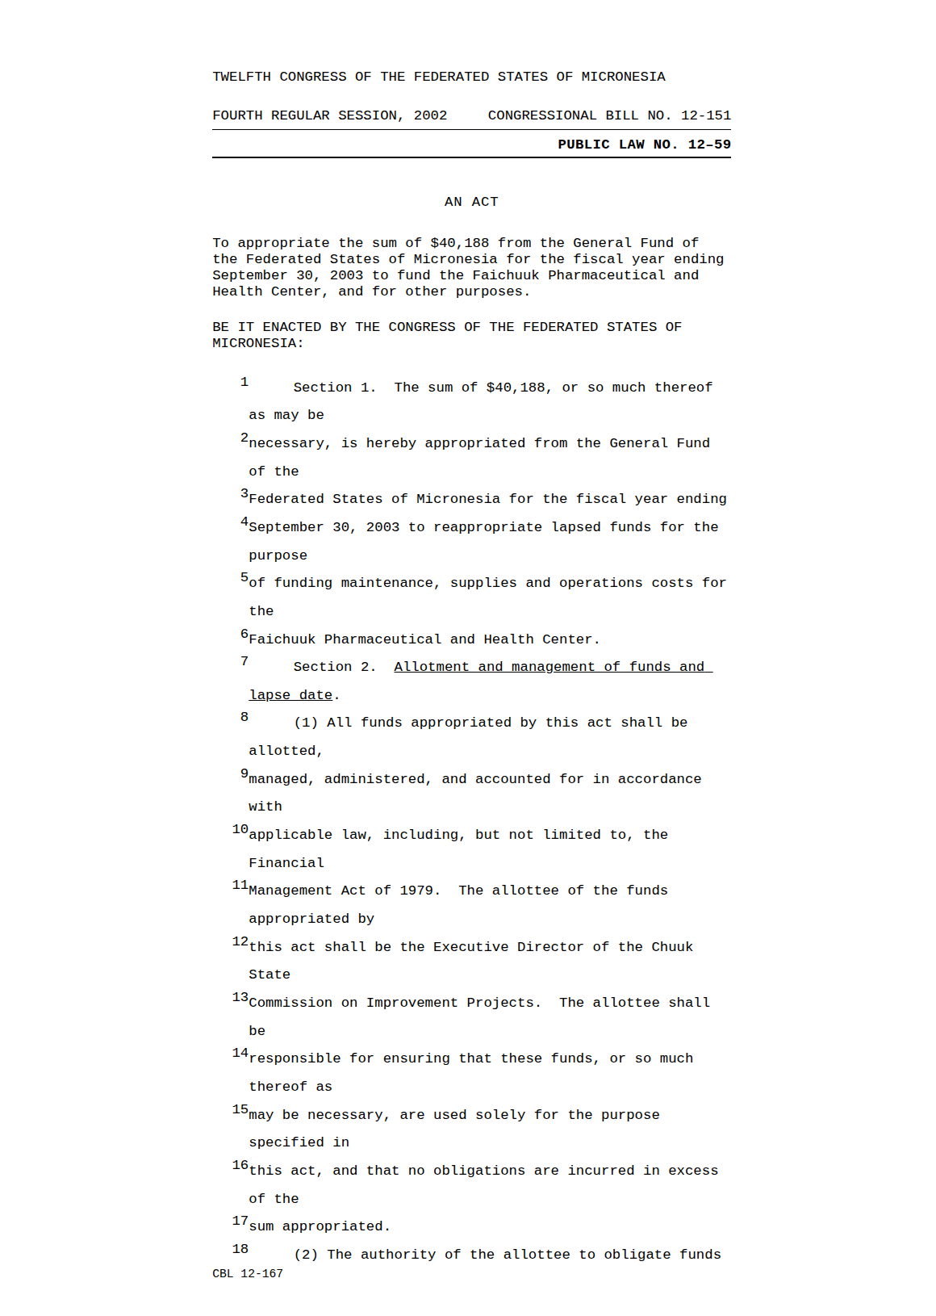TWELFTH CONGRESS OF THE FEDERATED STATES OF MICRONESIA
FOURTH REGULAR SESSION, 2002 CONGRESSIONAL BILL NO. 12-151
PUBLIC LAW NO. 12–59
AN ACT
To appropriate the sum of $40,188 from the General Fund of the Federated States of Micronesia for the fiscal year ending September 30, 2003 to fund the Faichuuk Pharmaceutical and Health Center, and for other purposes.
BE IT ENACTED BY THE CONGRESS OF THE FEDERATED STATES OF MICRONESIA:
| 1 | Section 1. The sum of $40,188, or so much thereof as may be |
| 2 | necessary, is hereby appropriated from the General Fund of the |
| 3 | Federated States of Micronesia for the fiscal year ending |
| 4 | September 30, 2003 to reappropriate lapsed funds for the purpose |
| 5 | of funding maintenance, supplies and operations costs for the |
| 6 | Faichuuk Pharmaceutical and Health Center. |
| 7 | Section 2. Allotment and management of funds and lapse date . |
| 8 | (1) All funds appropriated by this act shall be allotted, |
| 9 | managed, administered, and accounted for in accordance with |
| 10 | applicable law, including, but not limited to, the Financial |
| 11 | Management Act of 1979. The allottee of the funds appropriated by |
| 12 | this act shall be the Executive Director of the Chuuk State |
| 13 | Commission on Improvement Projects. The allottee shall be |
| 14 | responsible for ensuring that these funds, or so much thereof as |
| 15 | may be necessary, are used solely for the purpose specified in |
| 16 | this act, and that no obligations are incurred in excess of the |
| 17 | sum appropriated. |
| 18 | (2) The authority of the allottee to obligate funds |
CBL 12-167